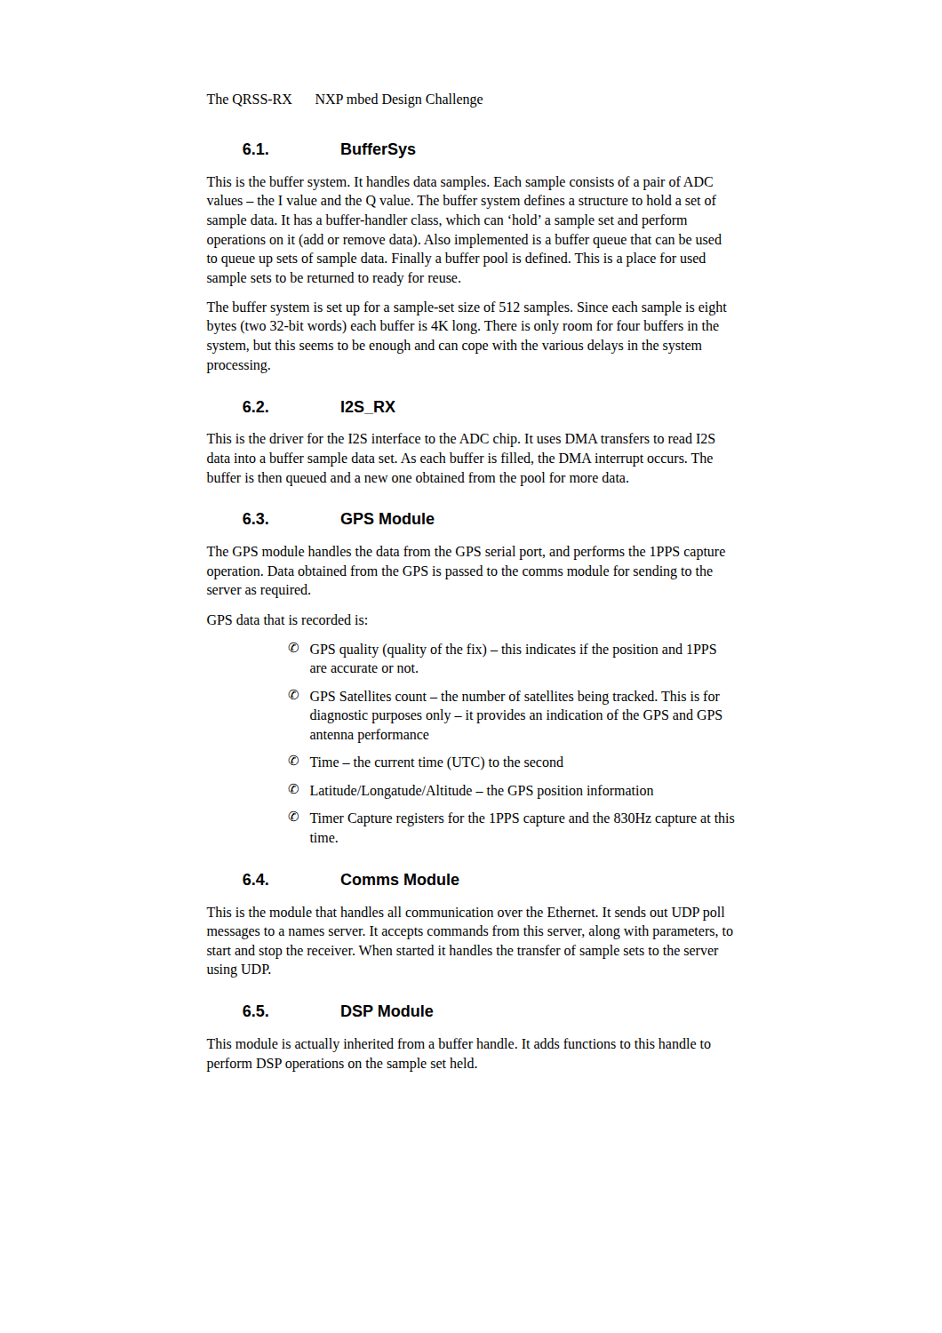The QRSS-RX NXP mbed Design Challenge
6.1. BufferSys
This is the buffer system. It handles data samples. Each sample consists of a pair of ADC values – the I value and the Q value. The buffer system defines a structure to hold a set of sample data. It has a buffer-handler class, which can ‘hold’ a sample set and perform operations on it (add or remove data). Also implemented is a buffer queue that can be used to queue up sets of sample data. Finally a buffer pool is defined. This is a place for used sample sets to be returned to ready for reuse.
The buffer system is set up for a sample-set size of 512 samples. Since each sample is eight bytes (two 32-bit words) each buffer is 4K long. There is only room for four buffers in the system, but this seems to be enough and can cope with the various delays in the system processing.
6.2. I2S_RX
This is the driver for the I2S interface to the ADC chip. It uses DMA transfers to read I2S data into a buffer sample data set. As each buffer is filled, the DMA interrupt occurs. The buffer is then queued and a new one obtained from the pool for more data.
6.3. GPS Module
The GPS module handles the data from the GPS serial port, and performs the 1PPS capture operation. Data obtained from the GPS is passed to the comms module for sending to the server as required.
GPS data that is recorded is:
GPS quality (quality of the fix) – this indicates if the position and 1PPS are accurate or not.
GPS Satellites count – the number of satellites being tracked. This is for diagnostic purposes only – it provides an indication of the GPS and GPS antenna performance
Time – the current time (UTC) to the second
Latitude/Longatude/Altitude – the GPS position information
Timer Capture registers for the 1PPS capture and the 830Hz capture at this time.
6.4. Comms Module
This is the module that handles all communication over the Ethernet. It sends out UDP poll messages to a names server. It accepts commands from this server, along with parameters, to start and stop the receiver. When started it handles the transfer of sample sets to the server using UDP.
6.5. DSP Module
This module is actually inherited from a buffer handle. It adds functions to this handle to perform DSP operations on the sample set held.